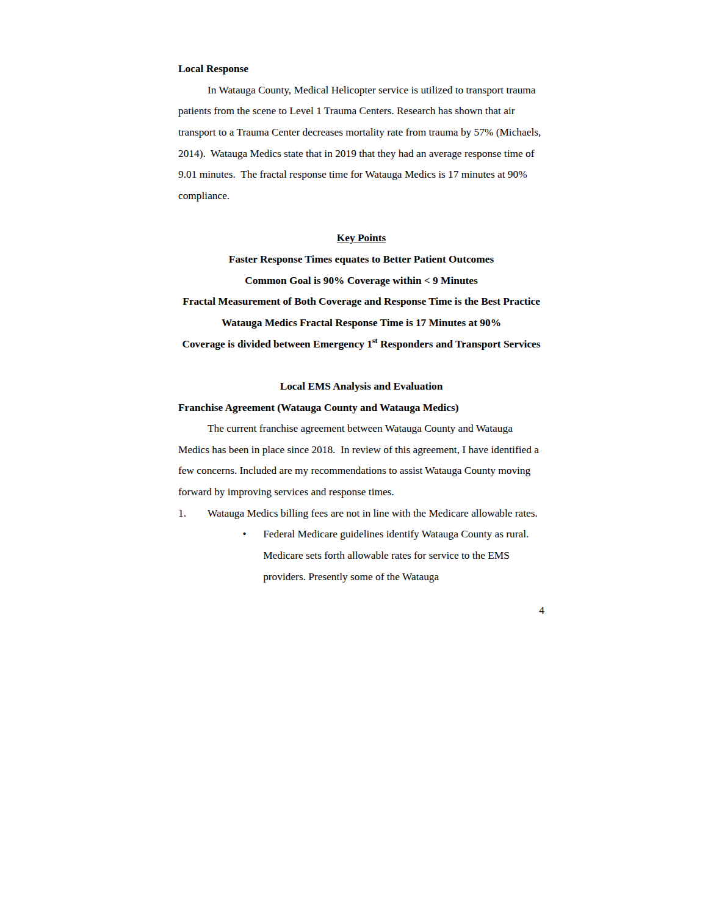Local Response
In Watauga County, Medical Helicopter service is utilized to transport trauma patients from the scene to Level 1 Trauma Centers. Research has shown that air transport to a Trauma Center decreases mortality rate from trauma by 57% (Michaels, 2014). Watauga Medics state that in 2019 that they had an average response time of 9.01 minutes. The fractal response time for Watauga Medics is 17 minutes at 90% compliance.
Key Points
Faster Response Times equates to Better Patient Outcomes
Common Goal is 90% Coverage within < 9 Minutes
Fractal Measurement of Both Coverage and Response Time is the Best Practice
Watauga Medics Fractal Response Time is 17 Minutes at 90%
Coverage is divided between Emergency 1st Responders and Transport Services
Local EMS Analysis and Evaluation
Franchise Agreement (Watauga County and Watauga Medics)
The current franchise agreement between Watauga County and Watauga Medics has been in place since 2018. In review of this agreement, I have identified a few concerns. Included are my recommendations to assist Watauga County moving forward by improving services and response times.
Watauga Medics billing fees are not in line with the Medicare allowable rates.
Federal Medicare guidelines identify Watauga County as rural. Medicare sets forth allowable rates for service to the EMS providers. Presently some of the Watauga
4